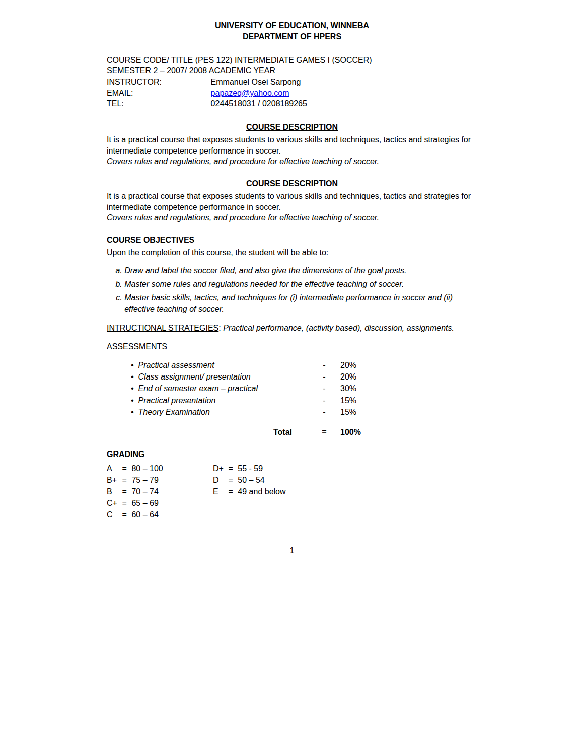University of Education, Winneba
Department of HPERS
| Course Code/ Title (PES 122) Intermediate Games I (Soccer) |
| Semester 2 – 2007/ 2008 Academic Year |
| Instructor: | Emmanuel Osei Sarpong |
| Email: | papazeq@yahoo.com |
| Tel: | 0244518031 / 0208189265 |
Course Description
It is a practical course that exposes students to various skills and techniques, tactics and strategies for intermediate competence performance in soccer.
Covers rules and regulations, and procedure for effective teaching of soccer.
Course Description
It is a practical course that exposes students to various skills and techniques, tactics and strategies for intermediate competence performance in soccer.
Covers rules and regulations, and procedure for effective teaching of soccer.
Course Objectives
Upon the completion of this course, the student will be able to:
Draw and label the soccer filed, and also give the dimensions of the goal posts.
Master some rules and regulations needed for the effective teaching of soccer.
Master basic skills, tactics, and techniques for (i) intermediate performance in soccer and (ii) effective teaching of soccer.
Intructional Strategies: Practical performance, (activity based), discussion, assignments.
Assessments
| • Practical assessment | - | 20% |
| • Class assignment/ presentation | - | 20% |
| • End of semester exam – practical | - | 30% |
| • Practical presentation | - | 15% |
| • Theory Examination | - | 15% |
| Total | = | 100% |
Grading
| A | = | 80 – 100 | | D+ | = | 55 - 59 |
| B+ | = | 75 – 79 | | D | = | 50 – 54 |
| B | = | 70 – 74 | | E | = | 49 and below |
| C+ | = | 65 – 69 | | | | |
| C | = | 60 – 64 | | | | |
1